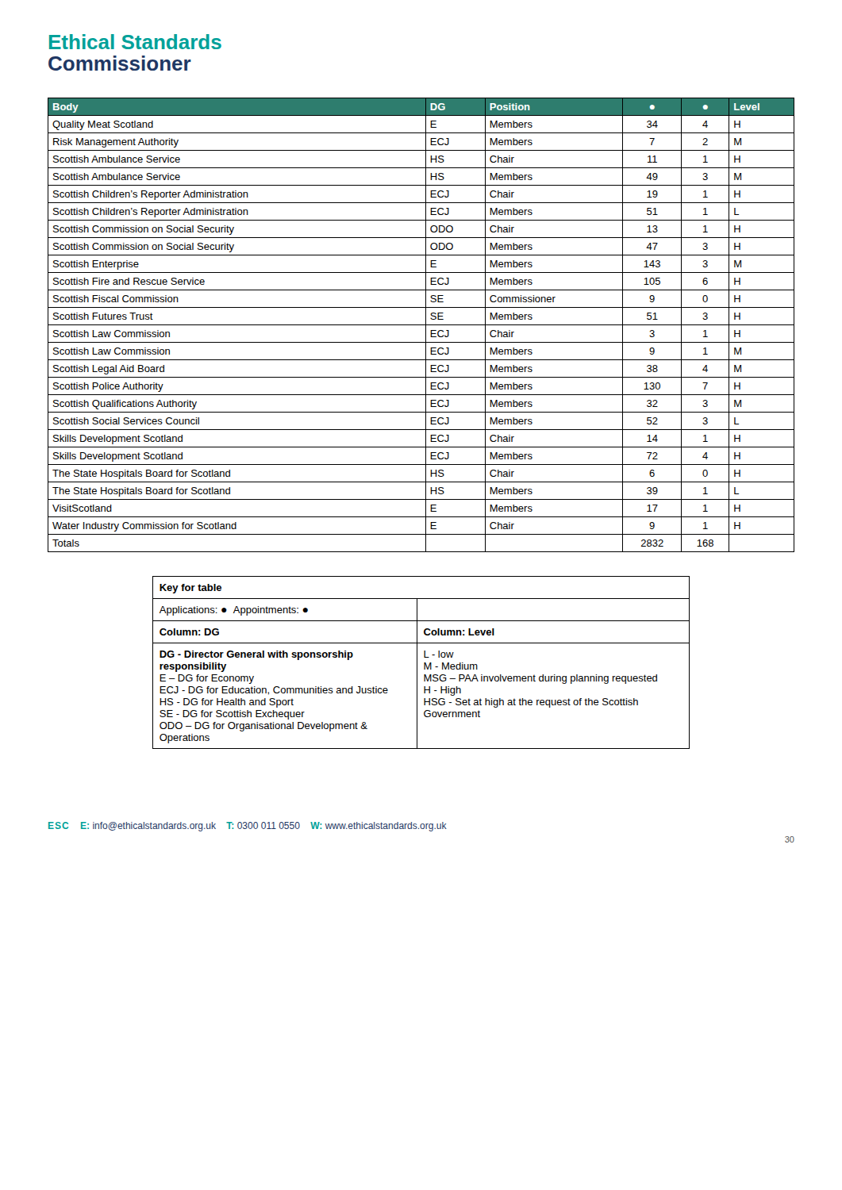Ethical Standards
Commissioner
| Body | DG | Position | ● | ● | Level |
| --- | --- | --- | --- | --- | --- |
| Quality Meat Scotland | E | Members | 34 | 4 | H |
| Risk Management Authority | ECJ | Members | 7 | 2 | M |
| Scottish Ambulance Service | HS | Chair | 11 | 1 | H |
| Scottish Ambulance Service | HS | Members | 49 | 3 | M |
| Scottish Children’s Reporter Administration | ECJ | Chair | 19 | 1 | H |
| Scottish Children’s Reporter Administration | ECJ | Members | 51 | 1 | L |
| Scottish Commission on Social Security | ODO | Chair | 13 | 1 | H |
| Scottish Commission on Social Security | ODO | Members | 47 | 3 | H |
| Scottish Enterprise | E | Members | 143 | 3 | M |
| Scottish Fire and Rescue Service | ECJ | Members | 105 | 6 | H |
| Scottish Fiscal Commission | SE | Commissioner | 9 | 0 | H |
| Scottish Futures Trust | SE | Members | 51 | 3 | H |
| Scottish Law Commission | ECJ | Chair | 3 | 1 | H |
| Scottish Law Commission | ECJ | Members | 9 | 1 | M |
| Scottish Legal Aid Board | ECJ | Members | 38 | 4 | M |
| Scottish Police Authority | ECJ | Members | 130 | 7 | H |
| Scottish Qualifications Authority | ECJ | Members | 32 | 3 | M |
| Scottish Social Services Council | ECJ | Members | 52 | 3 | L |
| Skills Development Scotland | ECJ | Chair | 14 | 1 | H |
| Skills Development Scotland | ECJ | Members | 72 | 4 | H |
| The State Hospitals Board for Scotland | HS | Chair | 6 | 0 | H |
| The State Hospitals Board for Scotland | HS | Members | 39 | 1 | L |
| VisitScotland | E | Members | 17 | 1 | H |
| Water Industry Commission for Scotland | E | Chair | 9 | 1 | H |
| Totals | | | 2832 | 168 | |
| Key for table |
| Applications: ● Appointments: ● | |
| Column: DG | Column: Level |
| DG - Director General with sponsorship responsibility E – DG for Economy ECJ - DG for Education, Communities and Justice HS - DG for Health and Sport SE - DG for Scottish Exchequer ODO – DG for Organisational Development & Operations | L - low M - Medium MSG – PAA involvement during planning requested H - High HSG - Set at high at the request of the Scottish Government |
ESC E: info@ethicalstandards.org.uk T: 0300 011 0550 W: www.ethicalstandards.org.uk
30